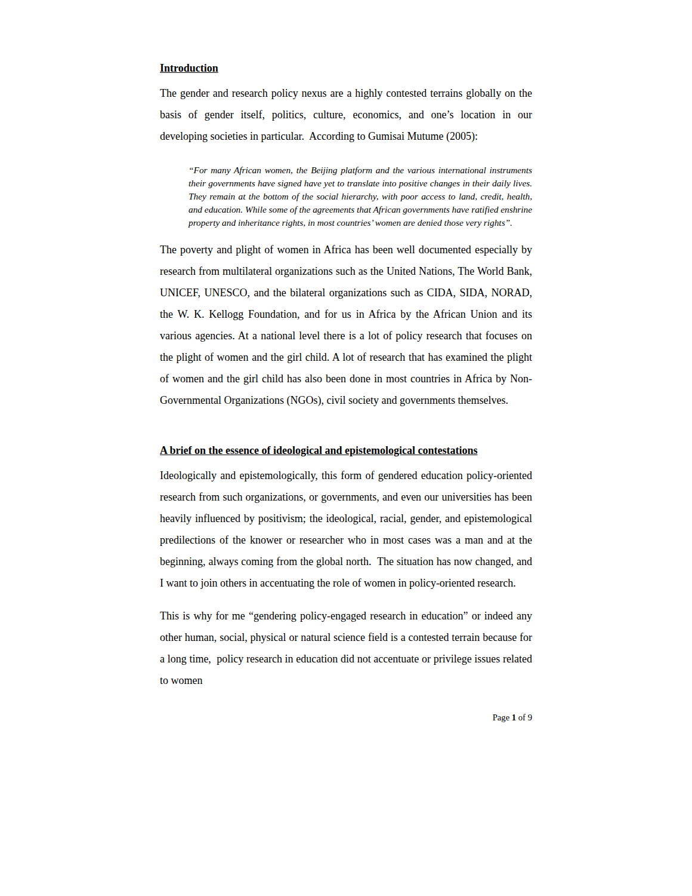Introduction
The gender and research policy nexus are a highly contested terrains globally on the basis of gender itself, politics, culture, economics, and one’s location in our developing societies in particular. According to Gumisai Mutume (2005):
“For many African women, the Beijing platform and the various international instruments their governments have signed have yet to translate into positive changes in their daily lives. They remain at the bottom of the social hierarchy, with poor access to land, credit, health, and education. While some of the agreements that African governments have ratified enshrine property and inheritance rights, in most countries’ women are denied those very rights”.
The poverty and plight of women in Africa has been well documented especially by research from multilateral organizations such as the United Nations, The World Bank, UNICEF, UNESCO, and the bilateral organizations such as CIDA, SIDA, NORAD, the W. K. Kellogg Foundation, and for us in Africa by the African Union and its various agencies. At a national level there is a lot of policy research that focuses on the plight of women and the girl child. A lot of research that has examined the plight of women and the girl child has also been done in most countries in Africa by Non-Governmental Organizations (NGOs), civil society and governments themselves.
A brief on the essence of ideological and epistemological contestations
Ideologically and epistemologically, this form of gendered education policy-oriented research from such organizations, or governments, and even our universities has been heavily influenced by positivism; the ideological, racial, gender, and epistemological predilections of the knower or researcher who in most cases was a man and at the beginning, always coming from the global north. The situation has now changed, and I want to join others in accentuating the role of women in policy-oriented research.
This is why for me “gendering policy-engaged research in education” or indeed any other human, social, physical or natural science field is a contested terrain because for a long time, policy research in education did not accentuate or privilege issues related to women
Page 1 of 9